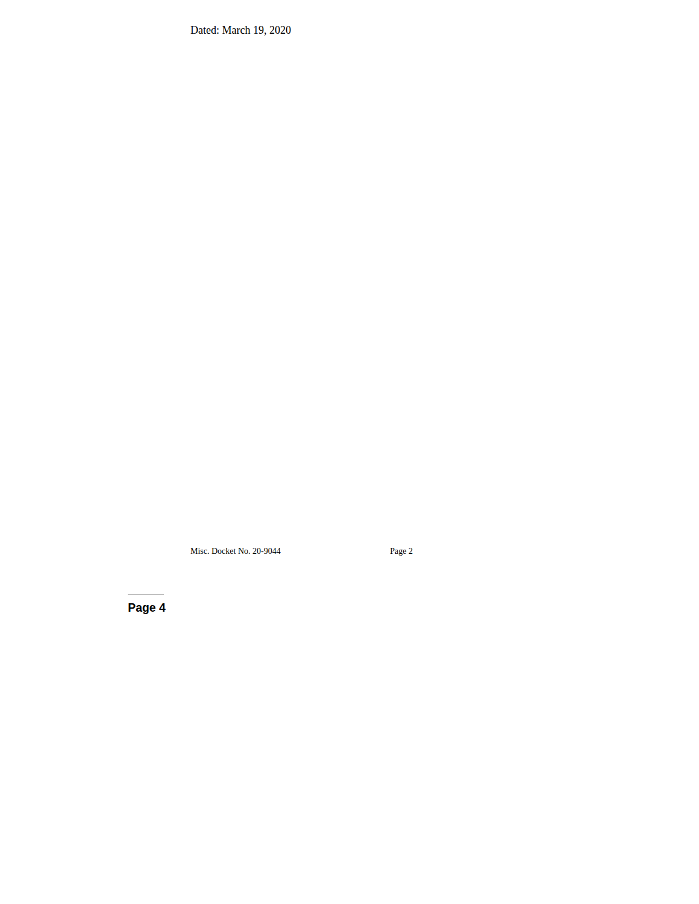Dated: March 19, 2020
Misc. Docket No. 20-9044 Page 2
Page 4